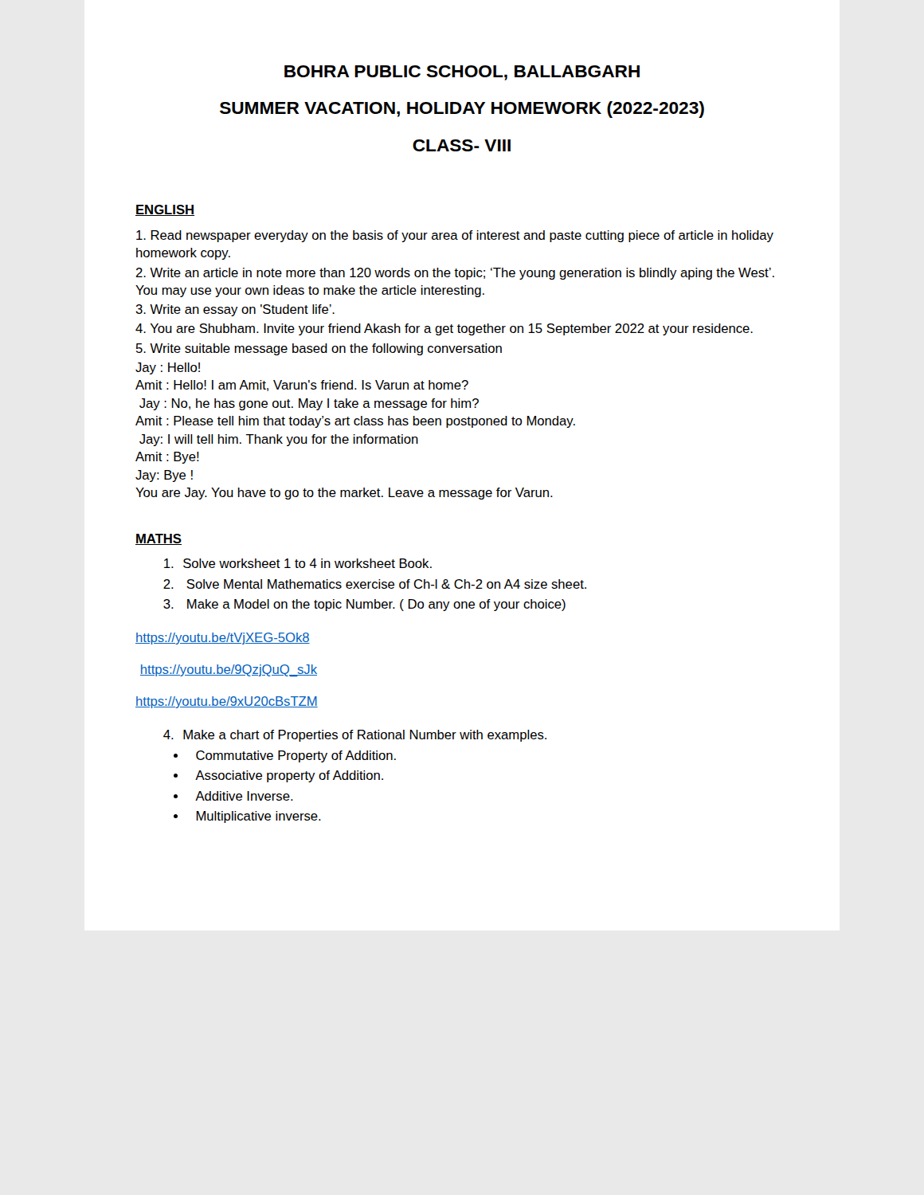BOHRA PUBLIC SCHOOL, BALLABGARH
SUMMER VACATION, HOLIDAY HOMEWORK (2022-2023)
CLASS- VIII
ENGLISH
1. Read newspaper everyday on the basis of your area of interest and paste cutting piece of article in holiday homework copy.
2. Write an article in note more than 120 words on the topic; ‘The young generation is blindly aping the West’. You may use your own ideas to make the article interesting.
3. Write an essay on 'Student life’.
4. You are Shubham. Invite your friend Akash for a get together on 15 September 2022 at your residence.
5. Write suitable message based on the following conversation
Jay : Hello!
Amit : Hello! I am Amit, Varun's friend. Is Varun at home?
Jay : No, he has gone out. May I take a message for him?
Amit : Please tell him that today’s art class has been postponed to Monday.
Jay: I will tell him. Thank you for the information
Amit : Bye!
Jay: Bye !
You are Jay. You have to go to the market. Leave a message for Varun.
MATHS
Solve worksheet 1 to 4 in worksheet Book.
Solve Mental Mathematics exercise of Ch-l & Ch-2 on A4 size sheet.
Make a Model on the topic Number. ( Do any one of your choice)
https://youtu.be/tVjXEG-5Ok8
https://youtu.be/9QzjQuQ_sJk
https://youtu.be/9xU20cBsTZM
Make a chart of Properties of Rational Number with examples.
Commutative Property of Addition.
Associative property of Addition.
Additive Inverse.
Multiplicative inverse.